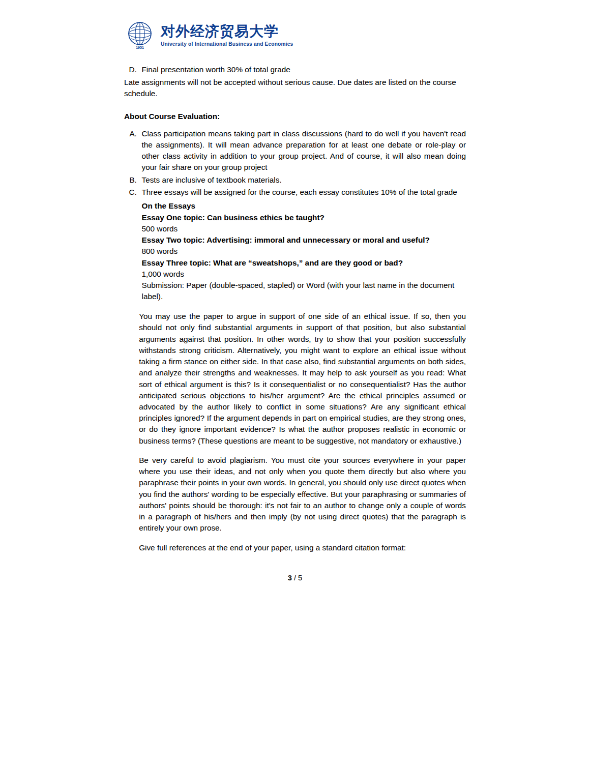1951
对外经济贸易大学 University of International Business and Economics
Final presentation worth 30% of total grade
Late assignments will not be accepted without serious cause. Due dates are listed on the course schedule.
About Course Evaluation:
Class participation means taking part in class discussions (hard to do well if you haven't read the assignments). It will mean advance preparation for at least one debate or role-play or other class activity in addition to your group project. And of course, it will also mean doing your fair share on your group project
Tests are inclusive of textbook materials.
Three essays will be assigned for the course, each essay constitutes 10% of the total grade
On the Essays
Essay One topic: Can business ethics be taught?
500 words
Essay Two topic: Advertising: immoral and unnecessary or moral and useful?
800 words
Essay Three topic: What are “sweatshops,” and are they good or bad?
1,000 words
Submission: Paper (double-spaced, stapled) or Word (with your last name in the document label).
You may use the paper to argue in support of one side of an ethical issue. If so, then you should not only find substantial arguments in support of that position, but also substantial arguments against that position. In other words, try to show that your position successfully withstands strong criticism. Alternatively, you might want to explore an ethical issue without taking a firm stance on either side. In that case also, find substantial arguments on both sides, and analyze their strengths and weaknesses. It may help to ask yourself as you read: What sort of ethical argument is this? Is it consequentialist or no consequentialist? Has the author anticipated serious objections to his/her argument? Are the ethical principles assumed or advocated by the author likely to conflict in some situations? Are any significant ethical principles ignored? If the argument depends in part on empirical studies, are they strong ones, or do they ignore important evidence? Is what the author proposes realistic in economic or business terms? (These questions are meant to be suggestive, not mandatory or exhaustive.)
Be very careful to avoid plagiarism. You must cite your sources everywhere in your paper where you use their ideas, and not only when you quote them directly but also where you paraphrase their points in your own words. In general, you should only use direct quotes when you find the authors' wording to be especially effective. But your paraphrasing or summaries of authors' points should be thorough: it's not fair to an author to change only a couple of words in a paragraph of his/hers and then imply (by not using direct quotes) that the paragraph is entirely your own prose.
Give full references at the end of your paper, using a standard citation format:
3 / 5